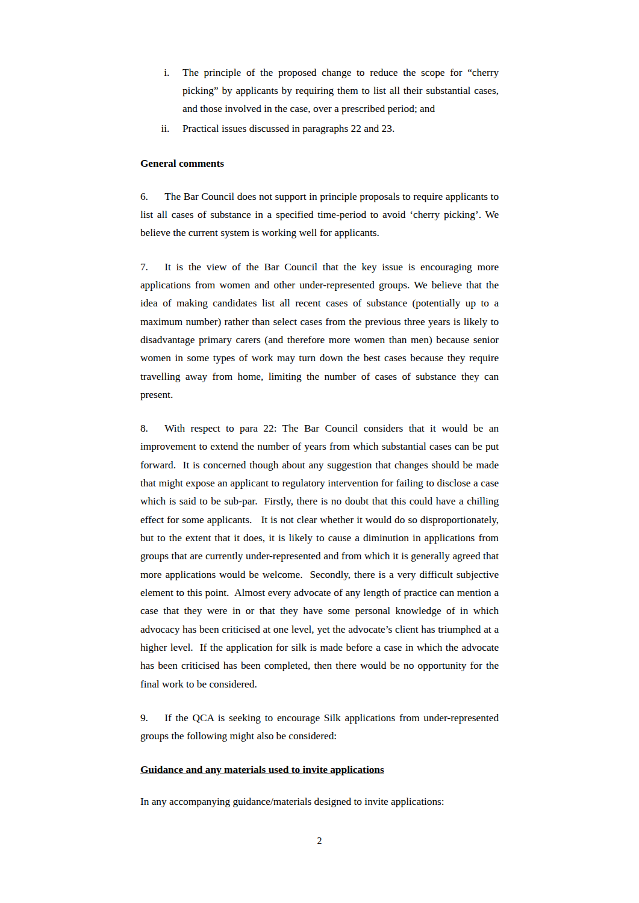The principle of the proposed change to reduce the scope for “cherry picking” by applicants by requiring them to list all their substantial cases, and those involved in the case, over a prescribed period; and
Practical issues discussed in paragraphs 22 and 23.
General comments
6. The Bar Council does not support in principle proposals to require applicants to list all cases of substance in a specified time-period to avoid ‘cherry picking’. We believe the current system is working well for applicants.
7. It is the view of the Bar Council that the key issue is encouraging more applications from women and other under-represented groups. We believe that the idea of making candidates list all recent cases of substance (potentially up to a maximum number) rather than select cases from the previous three years is likely to disadvantage primary carers (and therefore more women than men) because senior women in some types of work may turn down the best cases because they require travelling away from home, limiting the number of cases of substance they can present.
8. With respect to para 22: The Bar Council considers that it would be an improvement to extend the number of years from which substantial cases can be put forward. It is concerned though about any suggestion that changes should be made that might expose an applicant to regulatory intervention for failing to disclose a case which is said to be sub-par. Firstly, there is no doubt that this could have a chilling effect for some applicants. It is not clear whether it would do so disproportionately, but to the extent that it does, it is likely to cause a diminution in applications from groups that are currently under-represented and from which it is generally agreed that more applications would be welcome. Secondly, there is a very difficult subjective element to this point. Almost every advocate of any length of practice can mention a case that they were in or that they have some personal knowledge of in which advocacy has been criticised at one level, yet the advocate’s client has triumphed at a higher level. If the application for silk is made before a case in which the advocate has been criticised has been completed, then there would be no opportunity for the final work to be considered.
9. If the QCA is seeking to encourage Silk applications from under-represented groups the following might also be considered:
Guidance and any materials used to invite applications
In any accompanying guidance/materials designed to invite applications:
2